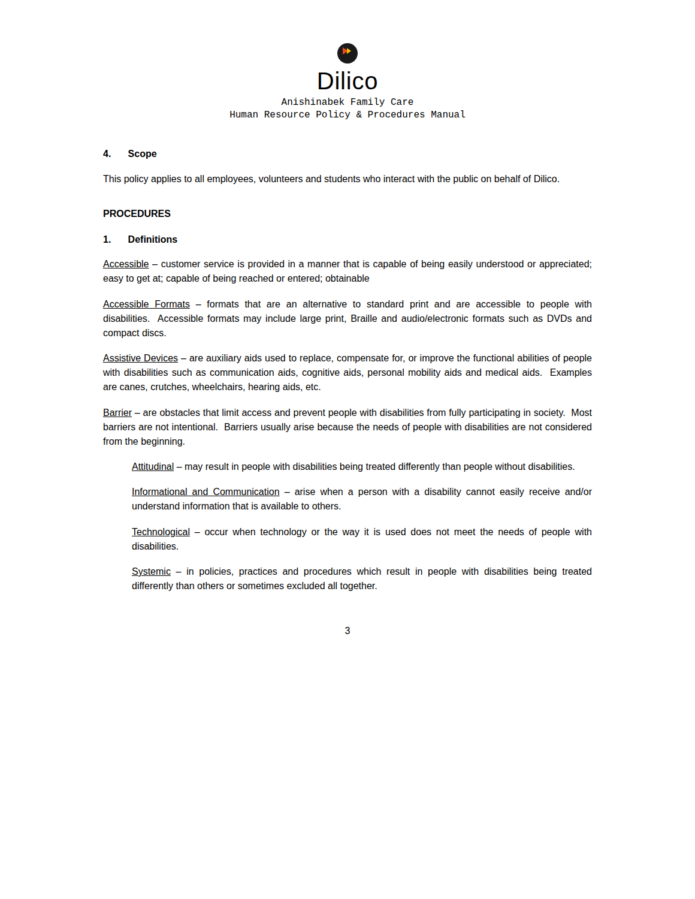Dilico
Anishinabek Family Care
Human Resource Policy & Procedures Manual
4. Scope
This policy applies to all employees, volunteers and students who interact with the public on behalf of Dilico.
PROCEDURES
1. Definitions
Accessible – customer service is provided in a manner that is capable of being easily understood or appreciated; easy to get at; capable of being reached or entered; obtainable
Accessible Formats – formats that are an alternative to standard print and are accessible to people with disabilities. Accessible formats may include large print, Braille and audio/electronic formats such as DVDs and compact discs.
Assistive Devices – are auxiliary aids used to replace, compensate for, or improve the functional abilities of people with disabilities such as communication aids, cognitive aids, personal mobility aids and medical aids. Examples are canes, crutches, wheelchairs, hearing aids, etc.
Barrier – are obstacles that limit access and prevent people with disabilities from fully participating in society. Most barriers are not intentional. Barriers usually arise because the needs of people with disabilities are not considered from the beginning.
Attitudinal – may result in people with disabilities being treated differently than people without disabilities.
Informational and Communication – arise when a person with a disability cannot easily receive and/or understand information that is available to others.
Technological – occur when technology or the way it is used does not meet the needs of people with disabilities.
Systemic – in policies, practices and procedures which result in people with disabilities being treated differently than others or sometimes excluded all together.
3